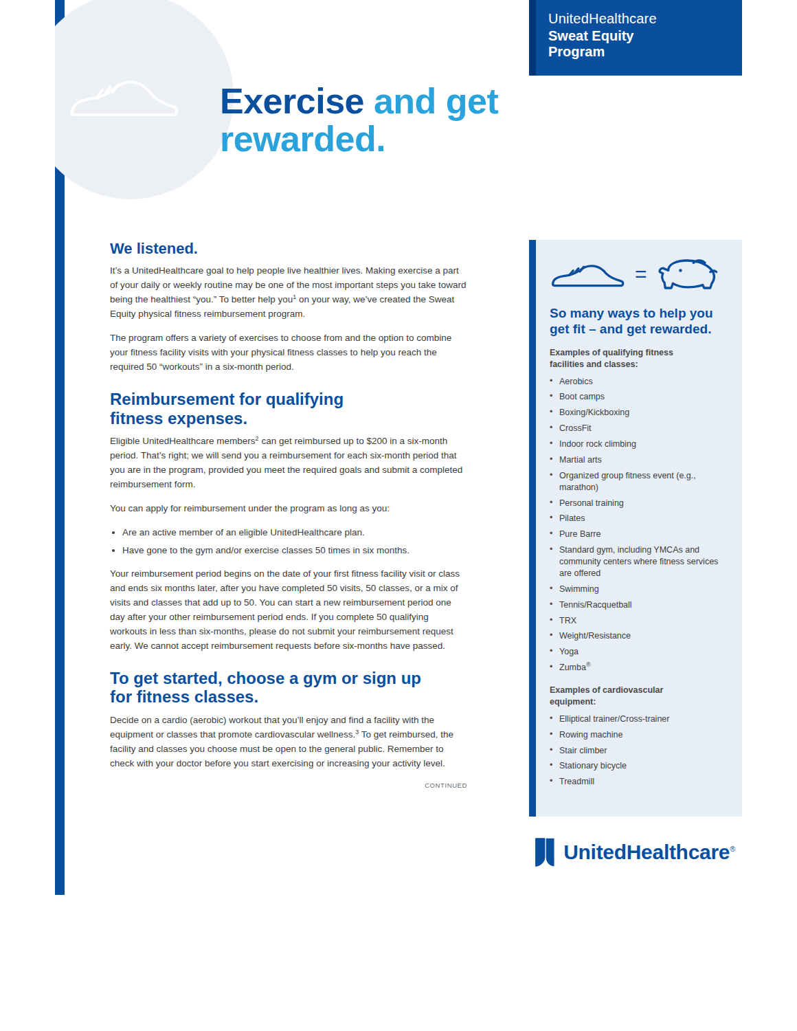UnitedHealthcare
Sweat Equity
Program
Exercise and get rewarded.
We listened.
It’s a UnitedHealthcare goal to help people live healthier lives. Making exercise a part of your daily or weekly routine may be one of the most important steps you take toward being the healthiest “you.” To better help you1 on your way, we’ve created the Sweat Equity physical fitness reimbursement program.
The program offers a variety of exercises to choose from and the option to combine your fitness facility visits with your physical fitness classes to help you reach the required 50 “workouts” in a six-month period.
Reimbursement for qualifying
fitness expenses.
Eligible UnitedHealthcare members2 can get reimbursed up to $200 in a six-month period. That’s right; we will send you a reimbursement for each six-month period that you are in the program, provided you meet the required goals and submit a completed reimbursement form.
You can apply for reimbursement under the program as long as you:
Are an active member of an eligible UnitedHealthcare plan.
Have gone to the gym and/or exercise classes 50 times in six months.
Your reimbursement period begins on the date of your first fitness facility visit or class and ends six months later, after you have completed 50 visits, 50 classes, or a mix of visits and classes that add up to 50. You can start a new reimbursement period one day after your other reimbursement period ends. If you complete 50 qualifying workouts in less than six-months, please do not submit your reimbursement request early. We cannot accept reimbursement requests before six-months have passed.
To get started, choose a gym or sign up
for fitness classes.
Decide on a cardio (aerobic) workout that you’ll enjoy and find a facility with the equipment or classes that promote cardiovascular wellness.3 To get reimbursed, the facility and classes you choose must be open to the general public. Remember to check with your doctor before you start exercising or increasing your activity level.
Continued
=
So many ways to help you
get fit – and get rewarded.
Examples of qualifying fitness
facilities and classes:
Aerobics
Boot camps
Boxing/Kickboxing
CrossFit
Indoor rock climbing
Martial arts
Organized group fitness event (e.g., marathon)
Personal training
Pilates
Pure Barre
Standard gym, including YMCAs and community centers where fitness services are offered
Swimming
Tennis/Racquetball
TRX
Weight/Resistance
Yoga
Zumba®
Examples of cardiovascular
equipment:
Elliptical trainer/Cross-trainer
Rowing machine
Stair climber
Stationary bicycle
Treadmill
UnitedHealthcare®